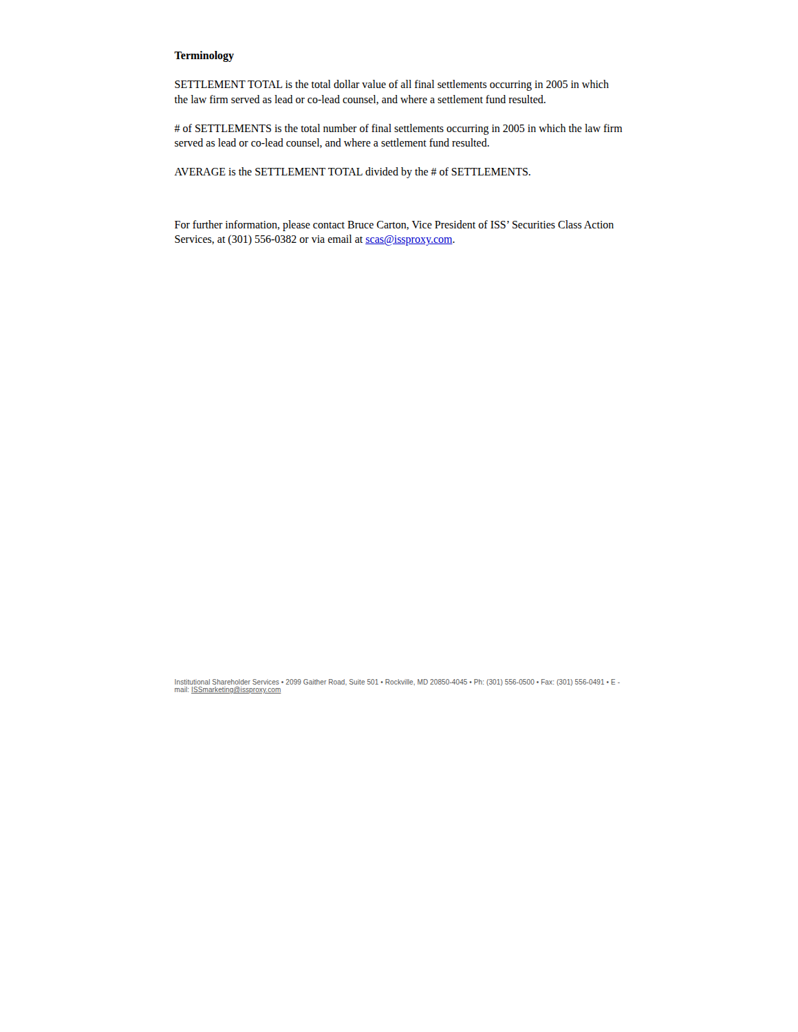Terminology
SETTLEMENT TOTAL is the total dollar value of all final settlements occurring in 2005 in which the law firm served as lead or co-lead counsel, and where a settlement fund resulted.
# of SETTLEMENTS is the total number of final settlements occurring in 2005 in which the law firm served as lead or co-lead counsel, and where a settlement fund resulted.
AVERAGE is the SETTLEMENT TOTAL divided by the # of SETTLEMENTS.
For further information, please contact Bruce Carton, Vice President of ISS’ Securities Class Action Services, at (301) 556-0382 or via email at scas@issproxy.com.
Institutional Shareholder Services • 2099 Gaither Road, Suite 501 • Rockville, MD 20850-4045 • Ph: (301) 556-0500 • Fax: (301) 556-0491 • E -mail: ISSmarketing@issproxy.com